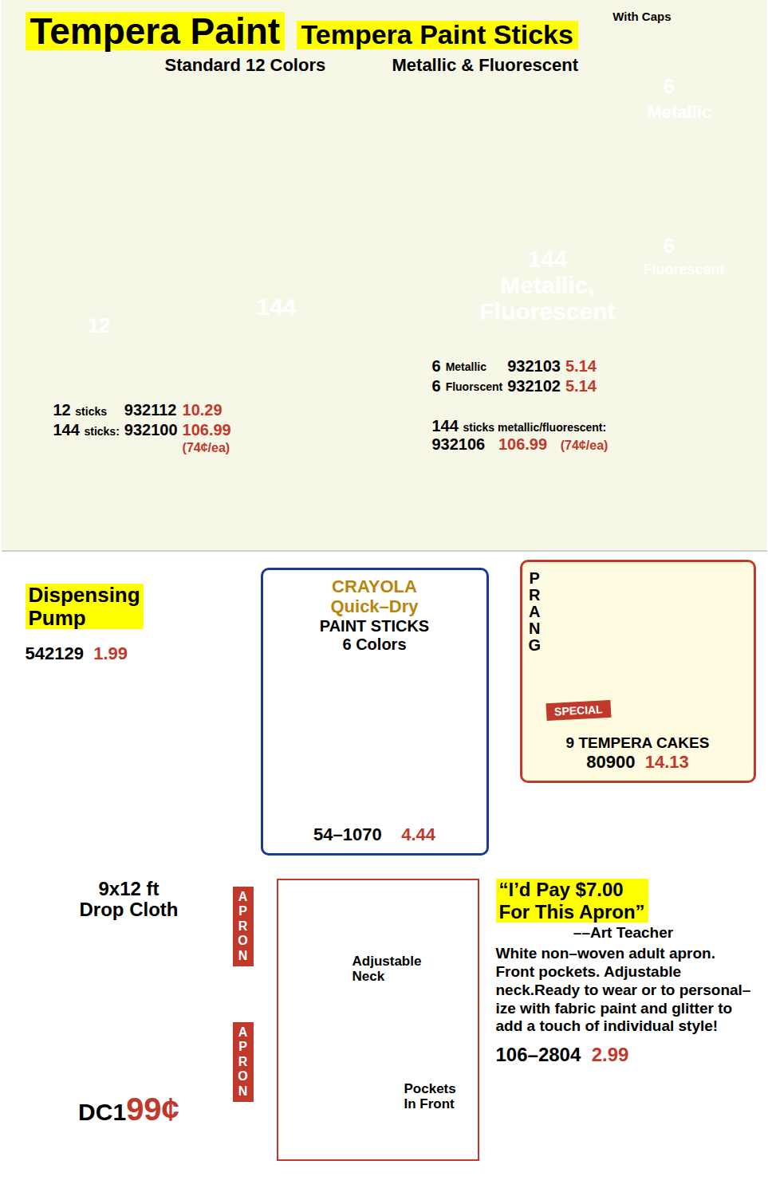Tempera Paint
With Caps
Tempera Paint Sticks
Standard 12 Colors
Metallic & Fluorescent
12
144
144
Metallic,
Fluorescent
6
Metallic
6
Fluorescent
| 6 | Metallic | 932103 | 5.14 |
| 6 | Fluorscent | 932102 | 5.14 |
| 12 sticks | 932112 | 10.29 |
| 144 sticks: | 932100 | 106.99 |
| | | (74¢/ea) |
144 sticks metallic/fluorescent:
932106 106.99 (74¢/ea)
Dispensing
Pump
542129 1.99
CRAYOLA
Quick–Dry
PAINT STICKS
6 Colors
54–1070 4.44
P
R
A
N
G
SPECIAL
9 TEMPERA CAKES
80900 14.13
9x12 ft
Drop Cloth
DC199¢
A
P
R
O
N
A
P
R
O
N
Adjustable
Neck
Pockets
In Front
“I’d Pay $7.00
For This Apron”
––Art Teacher
White non–woven adult apron. Front pockets. Adjustable neck.Ready to wear or to personal–ize with fabric paint and glitter to add a touch of individual style!
106–2804 2.99